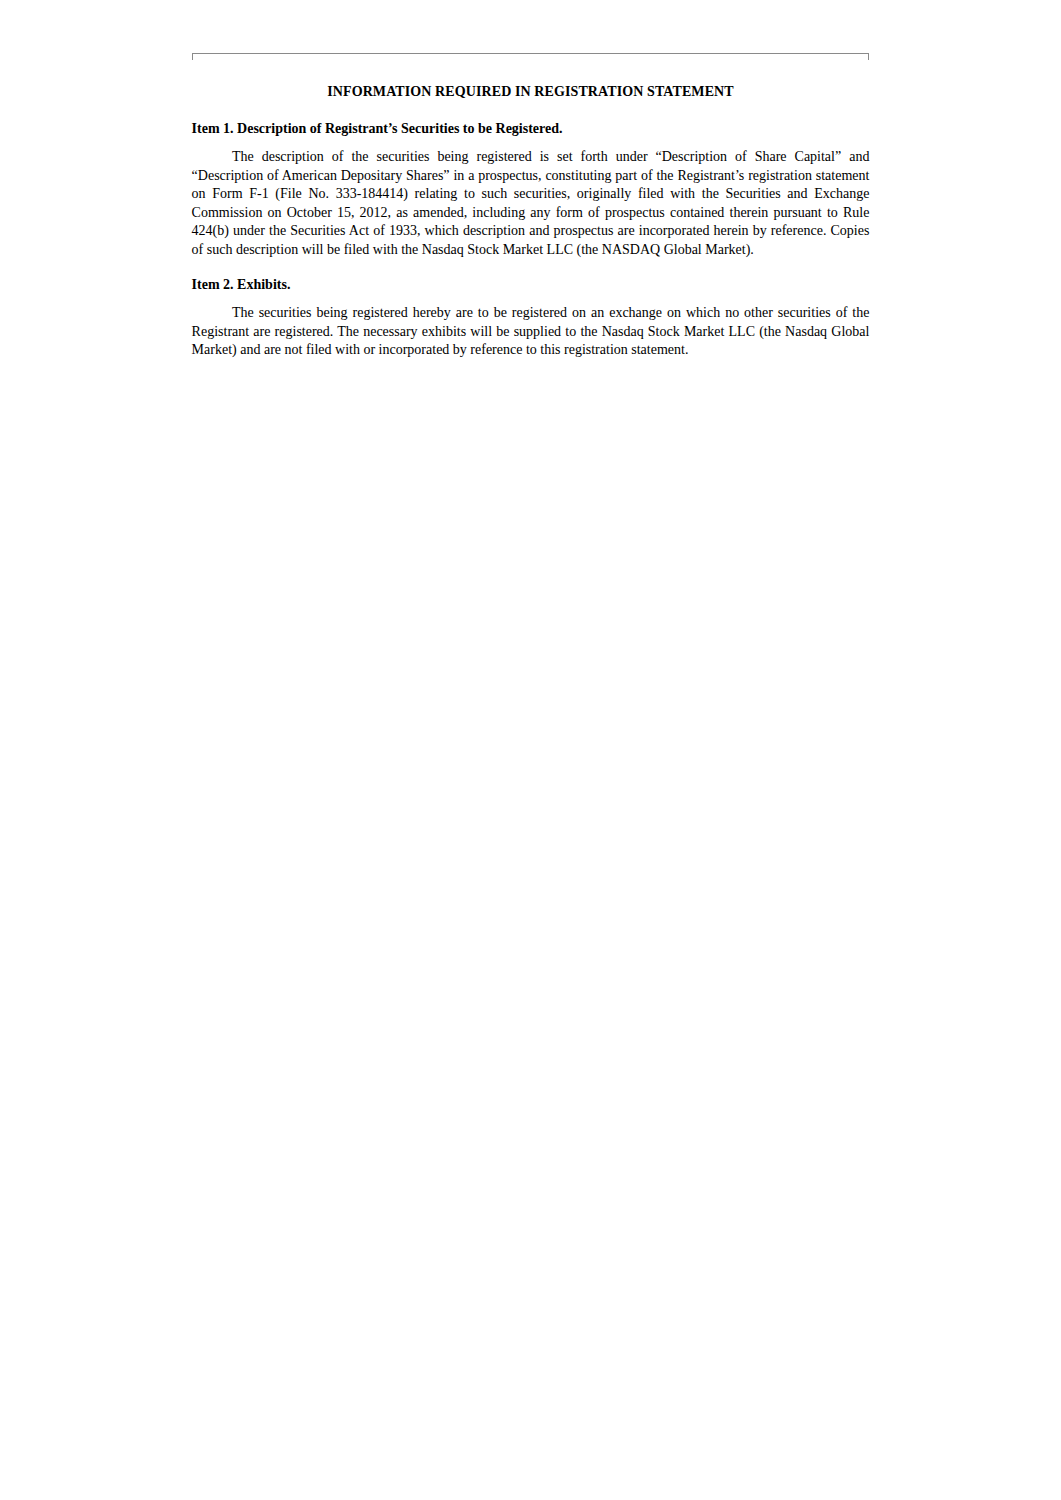INFORMATION REQUIRED IN REGISTRATION STATEMENT
Item 1. Description of Registrant’s Securities to be Registered.
The description of the securities being registered is set forth under “Description of Share Capital” and “Description of American Depositary Shares” in a prospectus, constituting part of the Registrant’s registration statement on Form F-1 (File No. 333-184414) relating to such securities, originally filed with the Securities and Exchange Commission on October 15, 2012, as amended, including any form of prospectus contained therein pursuant to Rule 424(b) under the Securities Act of 1933, which description and prospectus are incorporated herein by reference. Copies of such description will be filed with the Nasdaq Stock Market LLC (the NASDAQ Global Market).
Item 2. Exhibits.
The securities being registered hereby are to be registered on an exchange on which no other securities of the Registrant are registered. The necessary exhibits will be supplied to the Nasdaq Stock Market LLC (the Nasdaq Global Market) and are not filed with or incorporated by reference to this registration statement.